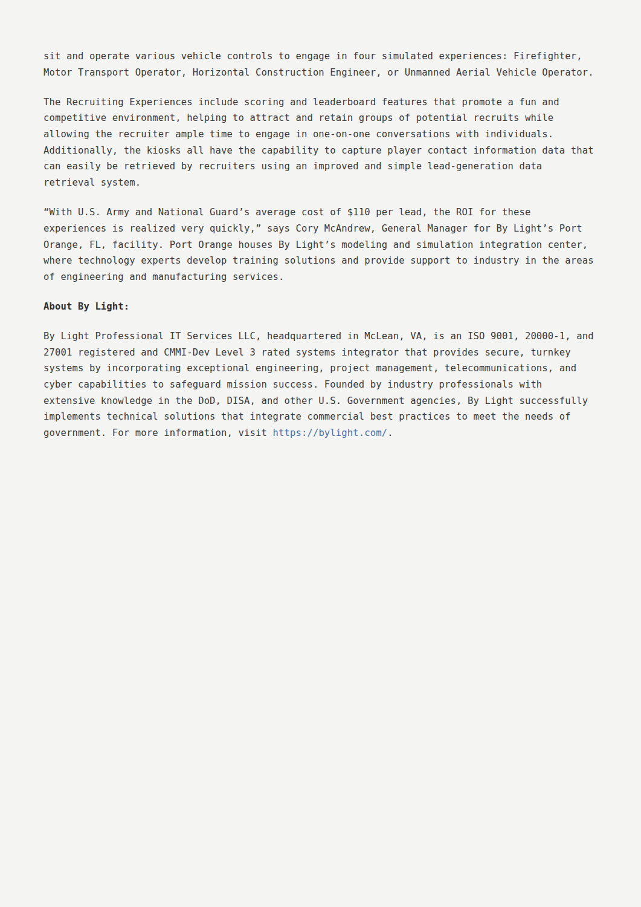sit and operate various vehicle controls to engage in four simulated experiences: Firefighter, Motor Transport Operator, Horizontal Construction Engineer, or Unmanned Aerial Vehicle Operator.
The Recruiting Experiences include scoring and leaderboard features that promote a fun and competitive environment, helping to attract and retain groups of potential recruits while allowing the recruiter ample time to engage in one-on-one conversations with individuals. Additionally, the kiosks all have the capability to capture player contact information data that can easily be retrieved by recruiters using an improved and simple lead-generation data retrieval system.
“With U.S. Army and National Guard’s average cost of $110 per lead, the ROI for these experiences is realized very quickly,” says Cory McAndrew, General Manager for By Light’s Port Orange, FL, facility. Port Orange houses By Light’s modeling and simulation integration center, where technology experts develop training solutions and provide support to industry in the areas of engineering and manufacturing services.
About By Light:
By Light Professional IT Services LLC, headquartered in McLean, VA, is an ISO 9001, 20000-1, and 27001 registered and CMMI-Dev Level 3 rated systems integrator that provides secure, turnkey systems by incorporating exceptional engineering, project management, telecommunications, and cyber capabilities to safeguard mission success. Founded by industry professionals with extensive knowledge in the DoD, DISA, and other U.S. Government agencies, By Light successfully implements technical solutions that integrate commercial best practices to meet the needs of government. For more information, visit https://bylight.com/.